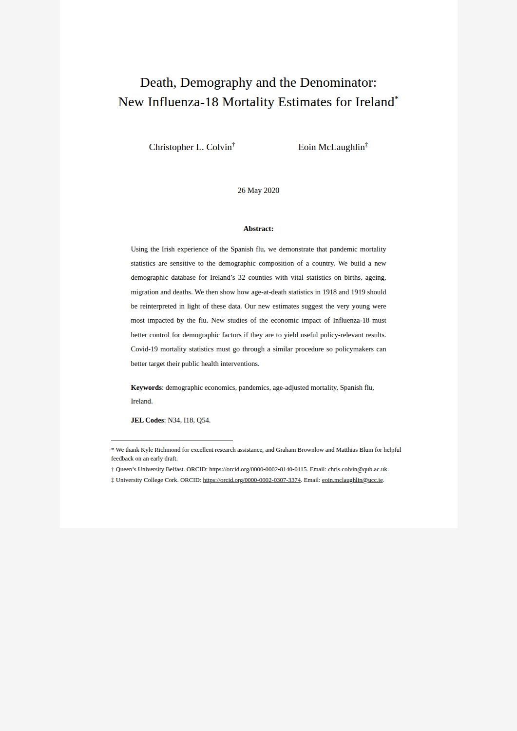Death, Demography and the Denominator:
New Influenza-18 Mortality Estimates for Ireland*
Christopher L. Colvin†
Eoin McLaughlin‡
26 May 2020
Abstract:
Using the Irish experience of the Spanish flu, we demonstrate that pandemic mortality statistics are sensitive to the demographic composition of a country. We build a new demographic database for Ireland’s 32 counties with vital statistics on births, ageing, migration and deaths. We then show how age-at-death statistics in 1918 and 1919 should be reinterpreted in light of these data. Our new estimates suggest the very young were most impacted by the flu. New studies of the economic impact of Influenza-18 must better control for demographic factors if they are to yield useful policy-relevant results. Covid-19 mortality statistics must go through a similar procedure so policymakers can better target their public health interventions.
Keywords: demographic economics, pandemics, age-adjusted mortality, Spanish flu, Ireland.
JEL Codes: N34, I18, Q54.
* We thank Kyle Richmond for excellent research assistance, and Graham Brownlow and Matthias Blum for helpful feedback on an early draft.
† Queen’s University Belfast. ORCID: https://orcid.org/0000-0002-8140-0115. Email: chris.colvin@qub.ac.uk.
‡ University College Cork. ORCID: https://orcid.org/0000-0002-0307-3374. Email: eoin.mclaughlin@ucc.ie.